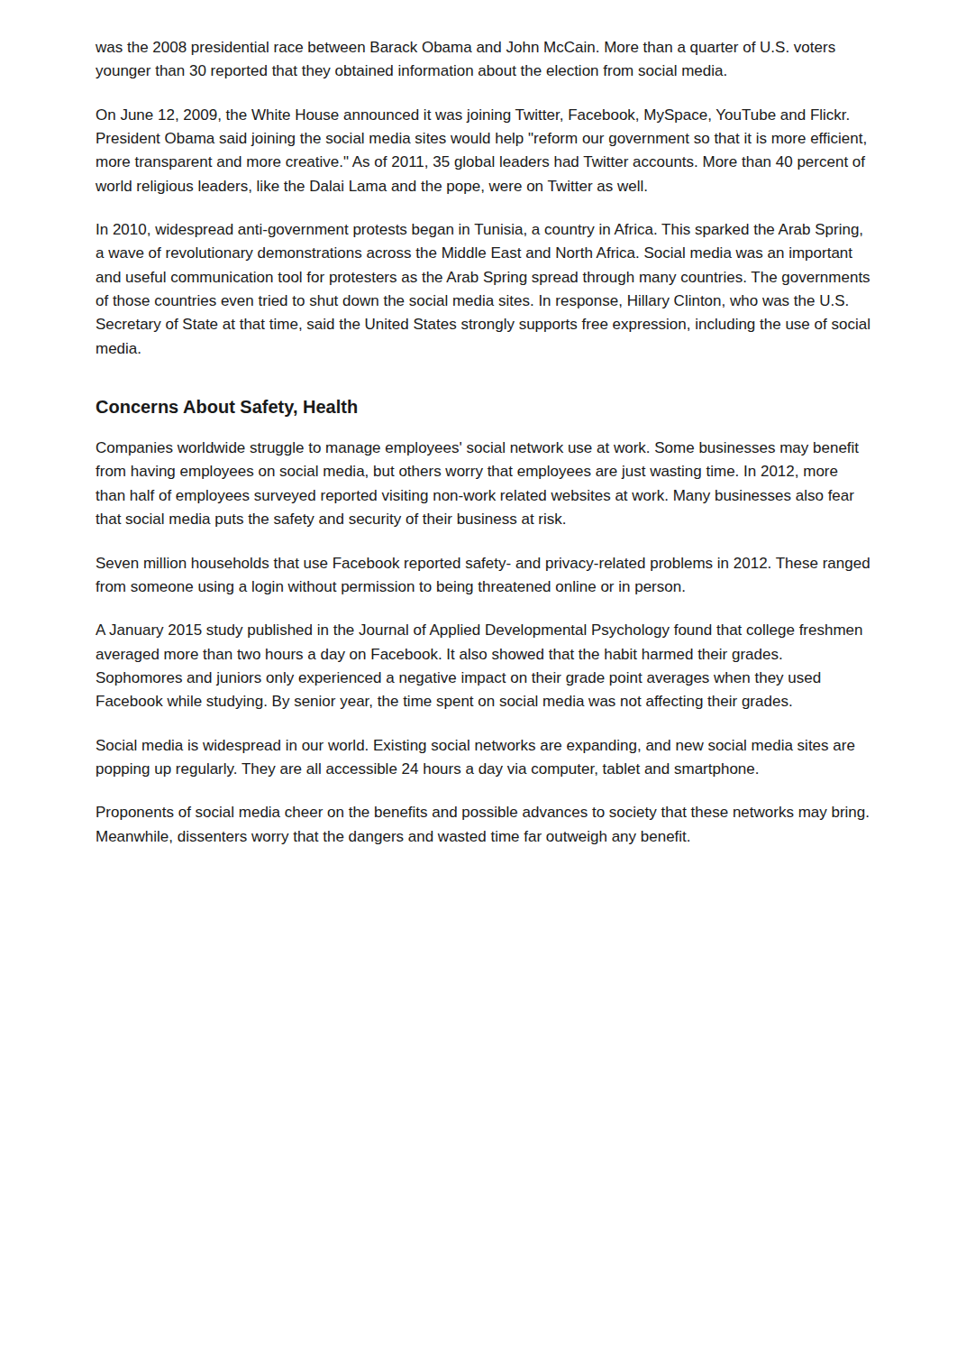was the 2008 presidential race between Barack Obama and John McCain. More than a quarter of U.S. voters younger than 30 reported that they obtained information about the election from social media.
On June 12, 2009, the White House announced it was joining Twitter, Facebook, MySpace, YouTube and Flickr. President Obama said joining the social media sites would help "reform our government so that it is more efficient, more transparent and more creative." As of 2011, 35 global leaders had Twitter accounts. More than 40 percent of world religious leaders, like the Dalai Lama and the pope, were on Twitter as well.
In 2010, widespread anti-government protests began in Tunisia, a country in Africa. This sparked the Arab Spring, a wave of revolutionary demonstrations across the Middle East and North Africa. Social media was an important and useful communication tool for protesters as the Arab Spring spread through many countries. The governments of those countries even tried to shut down the social media sites. In response, Hillary Clinton, who was the U.S. Secretary of State at that time, said the United States strongly supports free expression, including the use of social media.
Concerns About Safety, Health
Companies worldwide struggle to manage employees' social network use at work. Some businesses may benefit from having employees on social media, but others worry that employees are just wasting time. In 2012, more than half of employees surveyed reported visiting non-work related websites at work. Many businesses also fear that social media puts the safety and security of their business at risk.
Seven million households that use Facebook reported safety- and privacy-related problems in 2012. These ranged from someone using a login without permission to being threatened online or in person.
A January 2015 study published in the Journal of Applied Developmental Psychology found that college freshmen averaged more than two hours a day on Facebook. It also showed that the habit harmed their grades. Sophomores and juniors only experienced a negative impact on their grade point averages when they used Facebook while studying. By senior year, the time spent on social media was not affecting their grades.
Social media is widespread in our world. Existing social networks are expanding, and new social media sites are popping up regularly. They are all accessible 24 hours a day via computer, tablet and smartphone.
Proponents of social media cheer on the benefits and possible advances to society that these networks may bring. Meanwhile, dissenters worry that the dangers and wasted time far outweigh any benefit.